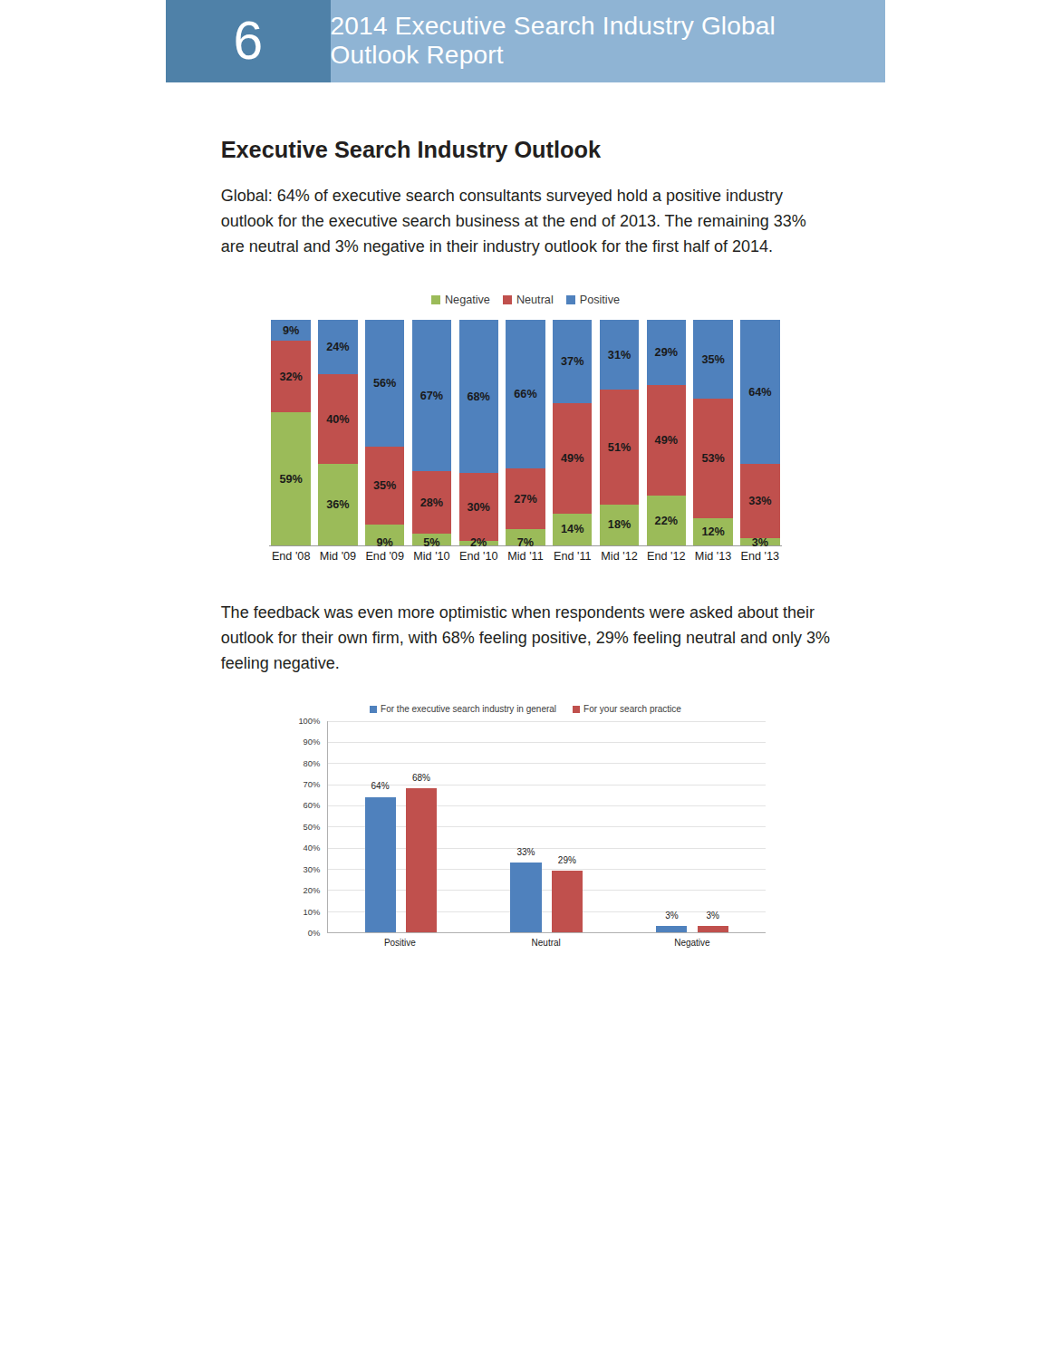6
2014 Executive Search Industry Global Outlook Report
Executive Search Industry Outlook
Global: 64% of executive search consultants surveyed hold a positive industry outlook for the executive search business at the end of 2013. The remaining 33% are neutral and 3% negative in their industry outlook for the first half of 2014.
Negative Neutral Positive
9%
32%
59%
24%
40%
36%
56%
35%
9%
67%
28%
5%
68%
30%
2%
66%
27%
7%
37%
49%
14%
31%
51%
18%
29%
49%
22%
35%
53%
12%
64%
33%
3%
End '08
Mid '09
End '09
Mid '10
End '10
Mid '11
End '11
Mid '12
End '12
Mid '13
End '13
The feedback was even more optimistic when respondents were asked about their outlook for their own firm, with 68% feeling positive, 29% feeling neutral and only 3% feeling negative.
For the executive search industry in general For your search practice
100%
90%
80%
70%
60%
50%
40%
30%
20%
10%
0%
64%
68%
33%
29%
3%
3%
Positive
Neutral
Negative